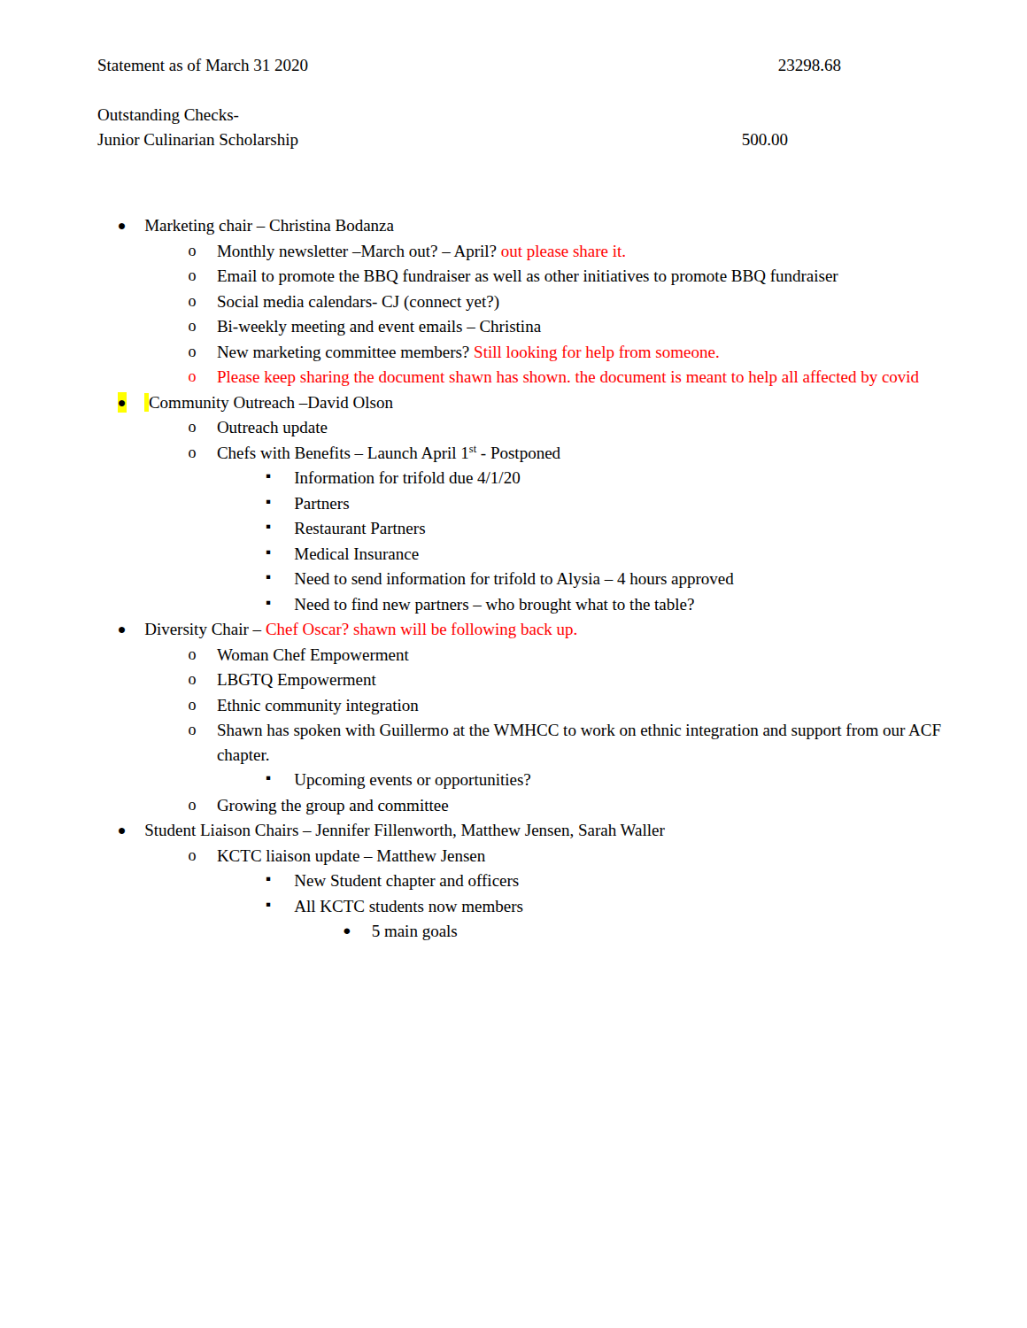Statement as of March 31 2020 23298.68
Outstanding Checks-
Junior Culinarian Scholarship 500.00
Marketing chair – Christina Bodanza
Monthly newsletter –March out? – April? out please share it.
Email to promote the BBQ fundraiser as well as other initiatives to promote BBQ fundraiser
Social media calendars- CJ (connect yet?)
Bi-weekly meeting and event emails – Christina
New marketing committee members? Still looking for help from someone.
Please keep sharing the document shawn has shown. the document is meant to help all affected by covid
Community Outreach –David Olson
Outreach update
Chefs with Benefits – Launch April 1st - Postponed
Information for trifold due 4/1/20
Partners
Restaurant Partners
Medical Insurance
Need to send information for trifold to Alysia – 4 hours approved
Need to find new partners – who brought what to the table?
Diversity Chair – Chef Oscar? shawn will be following back up.
Woman Chef Empowerment
LBGTQ Empowerment
Ethnic community integration
Shawn has spoken with Guillermo at the WMHCC to work on ethnic integration and support from our ACF chapter.
Upcoming events or opportunities?
Growing the group and committee
Student Liaison Chairs – Jennifer Fillenworth, Matthew Jensen, Sarah Waller
KCTC liaison update – Matthew Jensen
New Student chapter and officers
All KCTC students now members
5 main goals